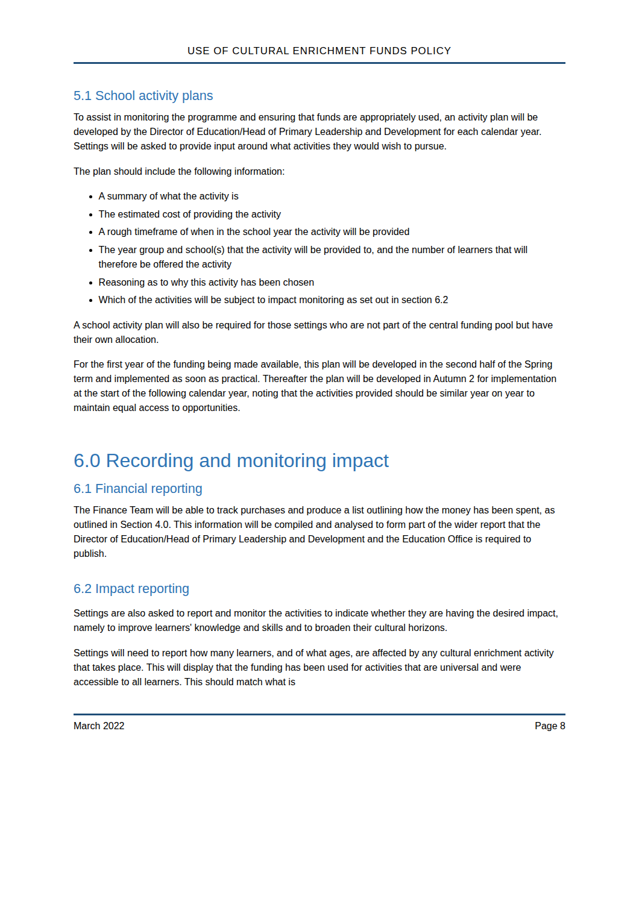USE OF CULTURAL ENRICHMENT FUNDS POLICY
5.1 School activity plans
To assist in monitoring the programme and ensuring that funds are appropriately used, an activity plan will be developed by the Director of Education/Head of Primary Leadership and Development for each calendar year. Settings will be asked to provide input around what activities they would wish to pursue.
The plan should include the following information:
A summary of what the activity is
The estimated cost of providing the activity
A rough timeframe of when in the school year the activity will be provided
The year group and school(s) that the activity will be provided to, and the number of learners that will therefore be offered the activity
Reasoning as to why this activity has been chosen
Which of the activities will be subject to impact monitoring as set out in section 6.2
A school activity plan will also be required for those settings who are not part of the central funding pool but have their own allocation.
For the first year of the funding being made available, this plan will be developed in the second half of the Spring term and implemented as soon as practical. Thereafter the plan will be developed in Autumn 2 for implementation at the start of the following calendar year, noting that the activities provided should be similar year on year to maintain equal access to opportunities.
6.0 Recording and monitoring impact
6.1 Financial reporting
The Finance Team will be able to track purchases and produce a list outlining how the money has been spent, as outlined in Section 4.0. This information will be compiled and analysed to form part of the wider report that the Director of Education/Head of Primary Leadership and Development and the Education Office is required to publish.
6.2 Impact reporting
Settings are also asked to report and monitor the activities to indicate whether they are having the desired impact, namely to improve learners' knowledge and skills and to broaden their cultural horizons.
Settings will need to report how many learners, and of what ages, are affected by any cultural enrichment activity that takes place. This will display that the funding has been used for activities that are universal and were accessible to all learners. This should match what is
March 2022 Page 8